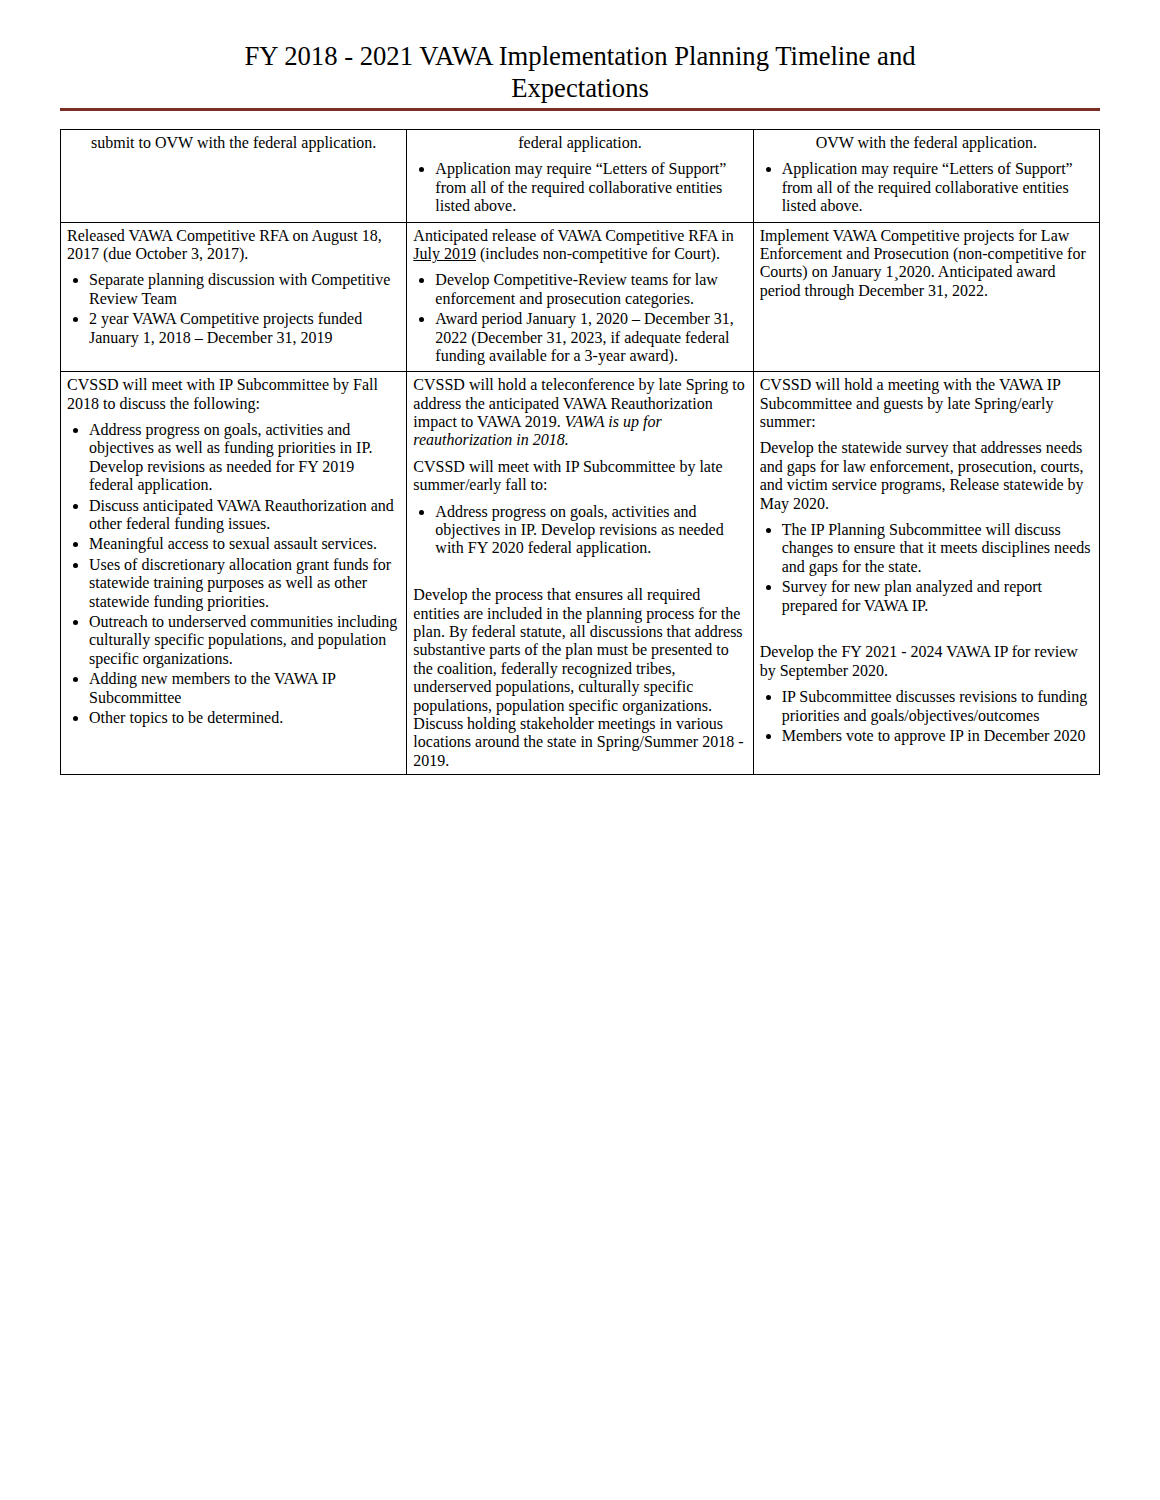FY 2018 - 2021 VAWA Implementation Planning Timeline and
Expectations
| submit to OVW with the federal application. | federal application. Application may require “Letters of Support” from all of the required collaborative entities listed above. | OVW with the federal application. Application may require “Letters of Support” from all of the required collaborative entities listed above. |
| Released VAWA Competitive RFA on August 18, 2017 (due October 3, 2017). Separate planning discussion with Competitive Review Team 2 year VAWA Competitive projects funded January 1, 2018 – December 31, 2019 | Anticipated release of VAWA Competitive RFA in July 2019 (includes non-competitive for Court). Develop Competitive-Review teams for law enforcement and prosecution categories. Award period January 1, 2020 – December 31, 2022 (December 31, 2023, if adequate federal funding available for a 3-year award). | Implement VAWA Competitive projects for Law Enforcement and Prosecution (non-competitive for Courts) on January 1¸2020. Anticipated award period through December 31, 2022. |
| CVSSD will meet with IP Subcommittee by Fall 2018 to discuss the following: Address progress on goals, activities and objectives as well as funding priorities in IP. Develop revisions as needed for FY 2019 federal application. Discuss anticipated VAWA Reauthorization and other federal funding issues. Meaningful access to sexual assault services. Uses of discretionary allocation grant funds for statewide training purposes as well as other statewide funding priorities. Outreach to underserved communities including culturally specific populations, and population specific organizations. Adding new members to the VAWA IP Subcommittee Other topics to be determined. | CVSSD will hold a teleconference by late Spring to address the anticipated VAWA Reauthorization impact to VAWA 2019. VAWA is up for reauthorization in 2018. CVSSD will meet with IP Subcommittee by late summer/early fall to: Address progress on goals, activities and objectives in IP. Develop revisions as needed with FY 2020 federal application. Develop the process that ensures all required entities are included in the planning process for the plan. By federal statute, all discussions that address substantive parts of the plan must be presented to the coalition, federally recognized tribes, underserved populations, culturally specific populations, population specific organizations. Discuss holding stakeholder meetings in various locations around the state in Spring/Summer 2018 - 2019. | CVSSD will hold a meeting with the VAWA IP Subcommittee and guests by late Spring/early summer: Develop the statewide survey that addresses needs and gaps for law enforcement, prosecution, courts, and victim service programs, Release statewide by May 2020. The IP Planning Subcommittee will discuss changes to ensure that it meets disciplines needs and gaps for the state. Survey for new plan analyzed and report prepared for VAWA IP. Develop the FY 2021 - 2024 VAWA IP for review by September 2020. IP Subcommittee discusses revisions to funding priorities and goals/objectives/outcomes Members vote to approve IP in December 2020 |